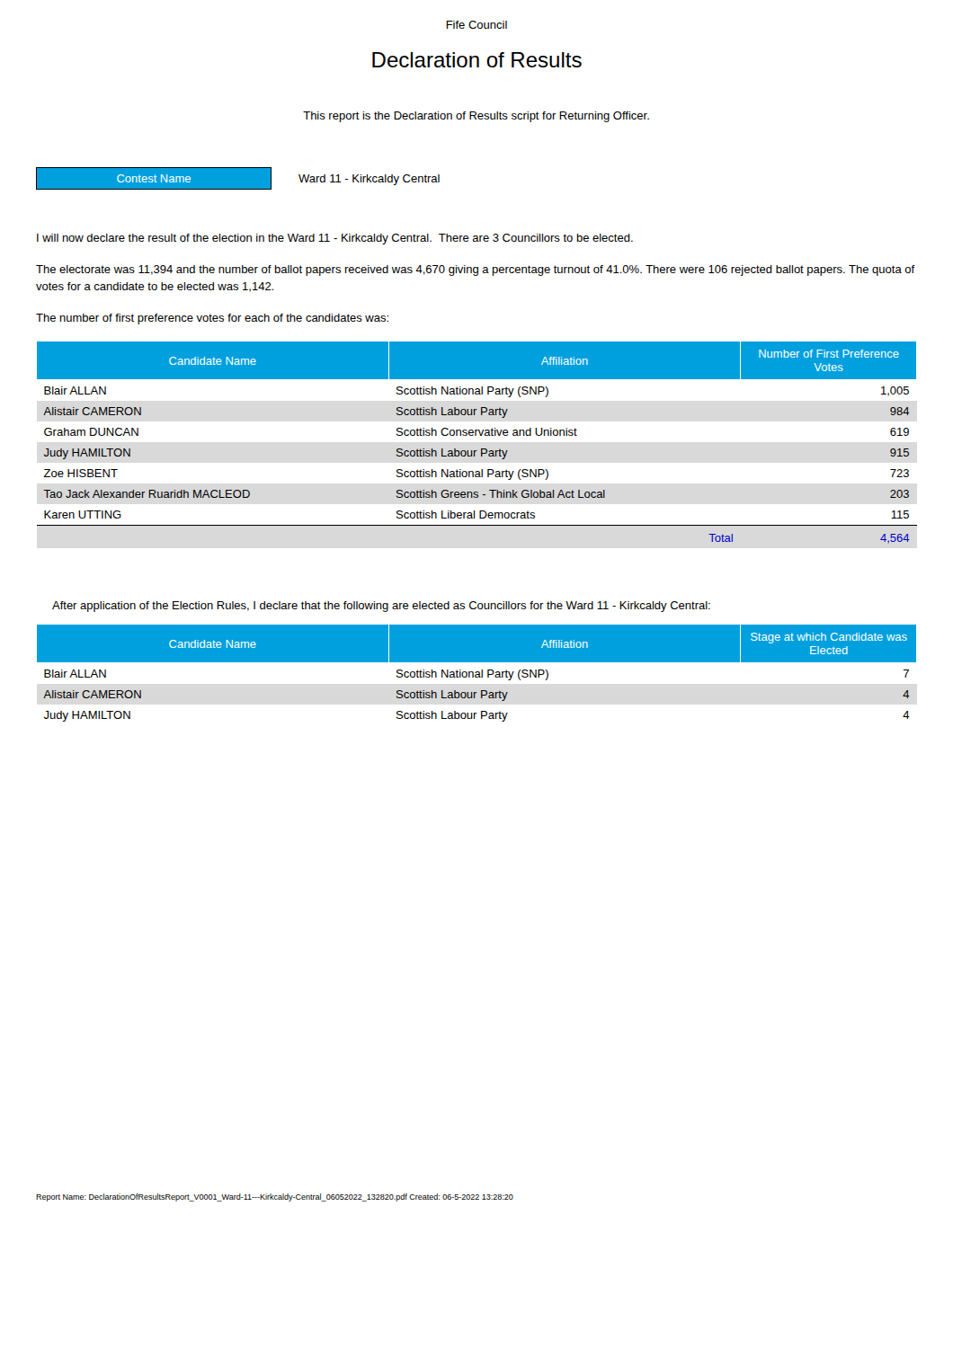Fife Council
Declaration of Results
This report is the Declaration of Results script for Returning Officer.
Contest Name
Ward 11 - Kirkcaldy Central
I will now declare the result of the election in the Ward 11 - Kirkcaldy Central. There are 3 Councillors to be elected.
The electorate was 11,394 and the number of ballot papers received was 4,670 giving a percentage turnout of 41.0%. There were 106 rejected ballot papers. The quota of votes for a candidate to be elected was 1,142.
The number of first preference votes for each of the candidates was:
| Candidate Name | Affiliation | Number of First Preference Votes |
| --- | --- | --- |
| Blair ALLAN | Scottish National Party (SNP) | 1,005 |
| Alistair CAMERON | Scottish Labour Party | 984 |
| Graham DUNCAN | Scottish Conservative and Unionist | 619 |
| Judy HAMILTON | Scottish Labour Party | 915 |
| Zoe HISBENT | Scottish National Party (SNP) | 723 |
| Tao Jack Alexander Ruaridh MACLEOD | Scottish Greens - Think Global Act Local | 203 |
| Karen UTTING | Scottish Liberal Democrats | 115 |
| | Total | 4,564 |
After application of the Election Rules, I declare that the following are elected as Councillors for the Ward 11 - Kirkcaldy Central:
| Candidate Name | Affiliation | Stage at which Candidate was Elected |
| --- | --- | --- |
| Blair ALLAN | Scottish National Party (SNP) | 7 |
| Alistair CAMERON | Scottish Labour Party | 4 |
| Judy HAMILTON | Scottish Labour Party | 4 |
Report Name: DeclarationOfResultsReport_V0001_Ward-11---Kirkcaldy-Central_06052022_132820.pdf Created: 06-5-2022 13:28:20